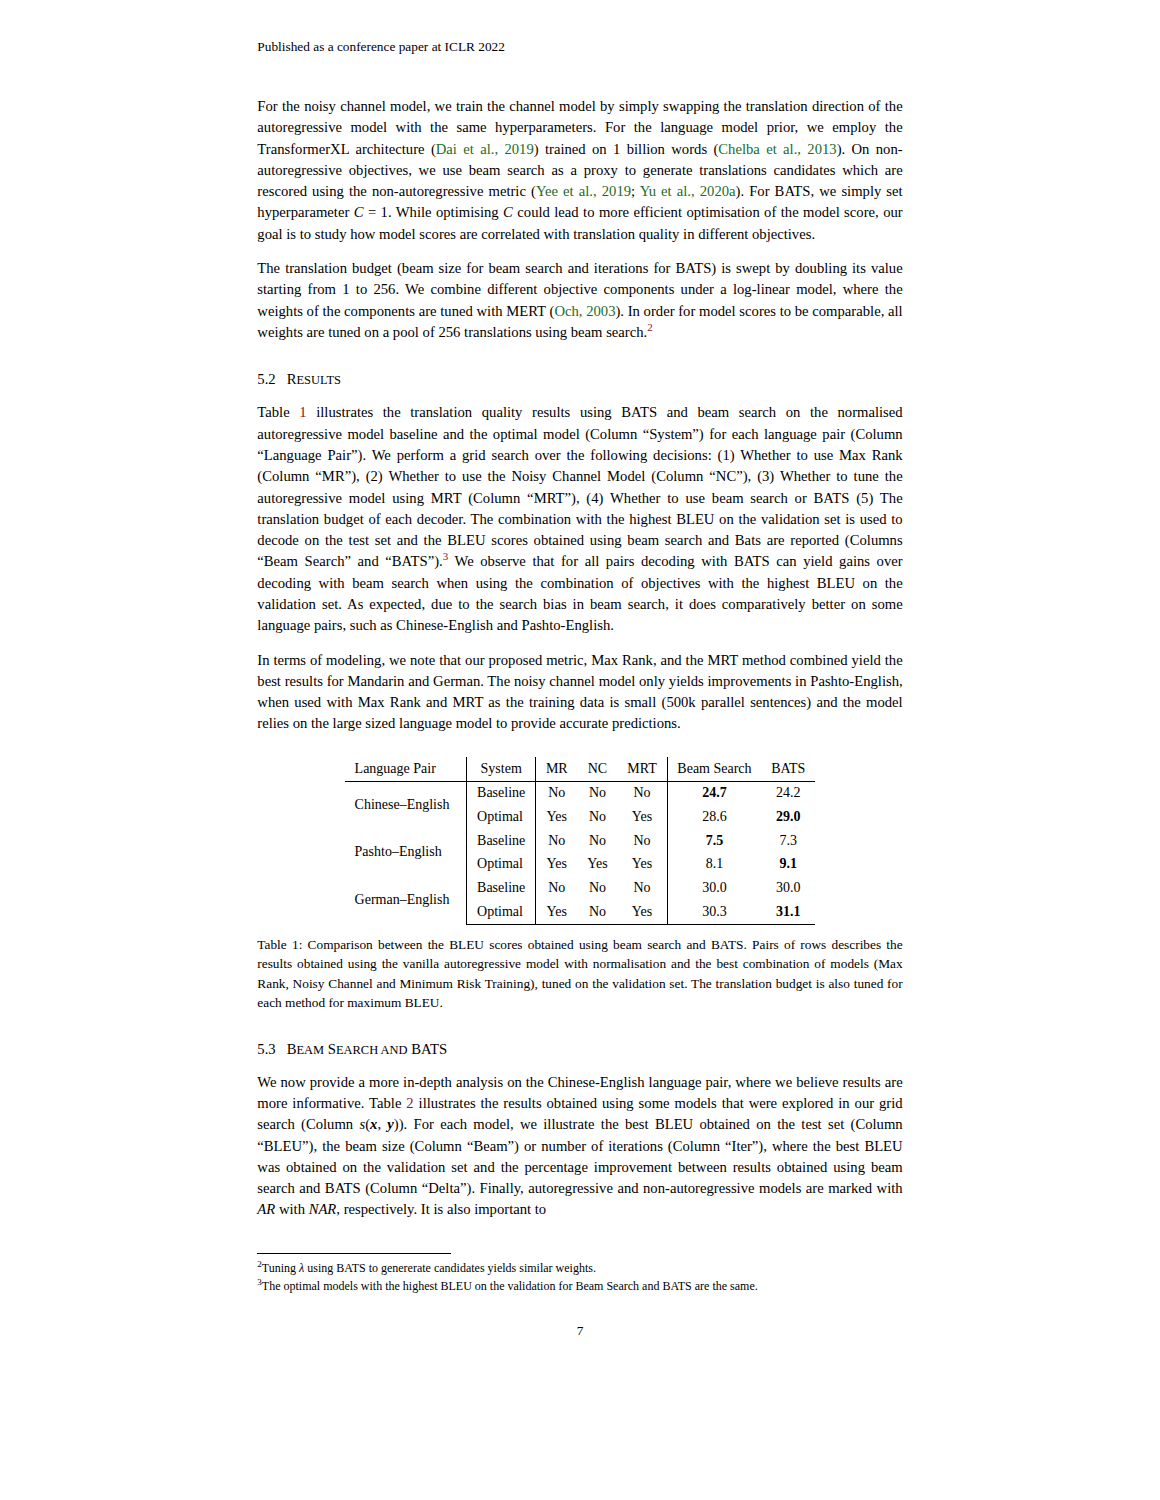Published as a conference paper at ICLR 2022
For the noisy channel model, we train the channel model by simply swapping the translation direction of the autoregressive model with the same hyperparameters. For the language model prior, we employ the TransformerXL architecture (Dai et al., 2019) trained on 1 billion words (Chelba et al., 2013). On non-autoregressive objectives, we use beam search as a proxy to generate translations candidates which are rescored using the non-autoregressive metric (Yee et al., 2019; Yu et al., 2020a). For BATS, we simply set hyperparameter C = 1. While optimising C could lead to more efficient optimisation of the model score, our goal is to study how model scores are correlated with translation quality in different objectives.
The translation budget (beam size for beam search and iterations for BATS) is swept by doubling its value starting from 1 to 256. We combine different objective components under a log-linear model, where the weights of the components are tuned with MERT (Och, 2003). In order for model scores to be comparable, all weights are tuned on a pool of 256 translations using beam search.2
5.2 RESULTS
Table 1 illustrates the translation quality results using BATS and beam search on the normalised autoregressive model baseline and the optimal model (Column “System”) for each language pair (Column “Language Pair”). We perform a grid search over the following decisions: (1) Whether to use Max Rank (Column “MR”), (2) Whether to use the Noisy Channel Model (Column “NC”), (3) Whether to tune the autoregressive model using MRT (Column “MRT”), (4) Whether to use beam search or BATS (5) The translation budget of each decoder. The combination with the highest BLEU on the validation set is used to decode on the test set and the BLEU scores obtained using beam search and Bats are reported (Columns “Beam Search” and “BATS”).3 We observe that for all pairs decoding with BATS can yield gains over decoding with beam search when using the combination of objectives with the highest BLEU on the validation set. As expected, due to the search bias in beam search, it does comparatively better on some language pairs, such as Chinese-English and Pashto-English.
In terms of modeling, we note that our proposed metric, Max Rank, and the MRT method combined yield the best results for Mandarin and German. The noisy channel model only yields improvements in Pashto-English, when used with Max Rank and MRT as the training data is small (500k parallel sentences) and the model relies on the large sized language model to provide accurate predictions.
| Language Pair | System | MR | NC | MRT | Beam Search | BATS |
| --- | --- | --- | --- | --- | --- | --- |
| Chinese–English | Baseline | No | No | No | 24.7 | 24.2 |
| Optimal | Yes | No | Yes | 28.6 | 29.0 |
| Pashto–English | Baseline | No | No | No | 7.5 | 7.3 |
| Optimal | Yes | Yes | Yes | 8.1 | 9.1 |
| German–English | Baseline | No | No | No | 30.0 | 30.0 |
| Optimal | Yes | No | Yes | 30.3 | 31.1 |
Table 1: Comparison between the BLEU scores obtained using beam search and BATS. Pairs of rows describes the results obtained using the vanilla autoregressive model with normalisation and the best combination of models (Max Rank, Noisy Channel and Minimum Risk Training), tuned on the validation set. The translation budget is also tuned for each method for maximum BLEU.
5.3 BEAM SEARCH AND BATS
We now provide a more in-depth analysis on the Chinese-English language pair, where we believe results are more informative. Table 2 illustrates the results obtained using some models that were explored in our grid search (Column s(x, y)). For each model, we illustrate the best BLEU obtained on the test set (Column “BLEU”), the beam size (Column “Beam”) or number of iterations (Column “Iter”), where the best BLEU was obtained on the validation set and the percentage improvement between results obtained using beam search and BATS (Column “Delta”). Finally, autoregressive and non-autoregressive models are marked with AR with NAR, respectively. It is also important to
2Tuning λ using BATS to genererate candidates yields similar weights.
3The optimal models with the highest BLEU on the validation for Beam Search and BATS are the same.
7